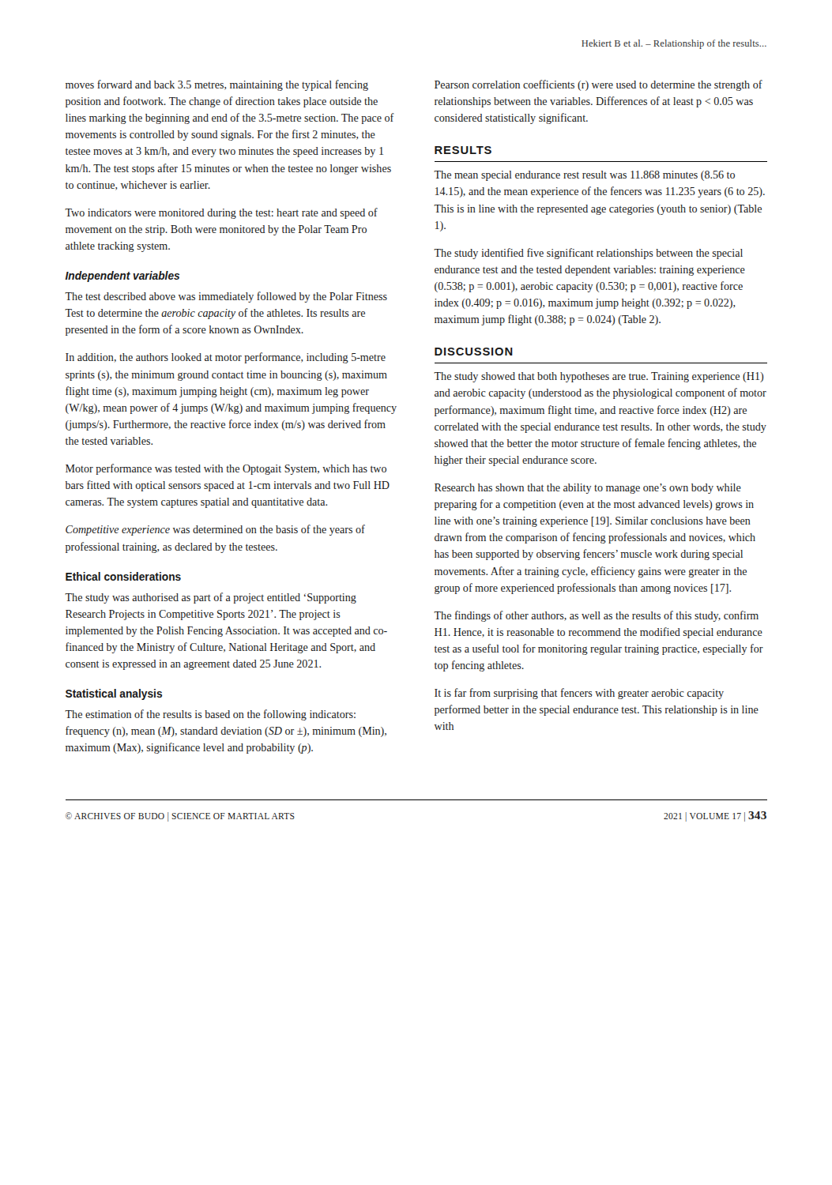Hekiert B et al. – Relationship of the results...
moves forward and back 3.5 metres, maintaining the typical fencing position and footwork. The change of direction takes place outside the lines marking the beginning and end of the 3.5-metre section. The pace of movements is controlled by sound signals. For the first 2 minutes, the testee moves at 3 km/h, and every two minutes the speed increases by 1 km/h. The test stops after 15 minutes or when the testee no longer wishes to continue, whichever is earlier.
Two indicators were monitored during the test: heart rate and speed of movement on the strip. Both were monitored by the Polar Team Pro athlete tracking system.
Independent variables
The test described above was immediately followed by the Polar Fitness Test to determine the aerobic capacity of the athletes. Its results are presented in the form of a score known as OwnIndex.
In addition, the authors looked at motor performance, including 5-metre sprints (s), the minimum ground contact time in bouncing (s), maximum flight time (s), maximum jumping height (cm), maximum leg power (W/kg), mean power of 4 jumps (W/kg) and maximum jumping frequency (jumps/s). Furthermore, the reactive force index (m/s) was derived from the tested variables.
Motor performance was tested with the Optogait System, which has two bars fitted with optical sensors spaced at 1-cm intervals and two Full HD cameras. The system captures spatial and quantitative data.
Competitive experience was determined on the basis of the years of professional training, as declared by the testees.
Ethical considerations
The study was authorised as part of a project entitled ‘Supporting Research Projects in Competitive Sports 2021’. The project is implemented by the Polish Fencing Association. It was accepted and co-financed by the Ministry of Culture, National Heritage and Sport, and consent is expressed in an agreement dated 25 June 2021.
Statistical analysis
The estimation of the results is based on the following indicators: frequency (n), mean (M), standard deviation (SD or ±), minimum (Min), maximum (Max), significance level and probability (p).
Pearson correlation coefficients (r) were used to determine the strength of relationships between the variables. Differences of at least p < 0.05 was considered statistically significant.
Results
The mean special endurance rest result was 11.868 minutes (8.56 to 14.15), and the mean experience of the fencers was 11.235 years (6 to 25). This is in line with the represented age categories (youth to senior) (Table 1).
The study identified five significant relationships between the special endurance test and the tested dependent variables: training experience (0.538; p = 0.001), aerobic capacity (0.530; p = 0,001), reactive force index (0.409; p = 0.016), maximum jump height (0.392; p = 0.022), maximum jump flight (0.388; p = 0.024) (Table 2).
Discussion
The study showed that both hypotheses are true. Training experience (H1) and aerobic capacity (understood as the physiological component of motor performance), maximum flight time, and reactive force index (H2) are correlated with the special endurance test results. In other words, the study showed that the better the motor structure of female fencing athletes, the higher their special endurance score.
Research has shown that the ability to manage one’s own body while preparing for a competition (even at the most advanced levels) grows in line with one’s training experience [19]. Similar conclusions have been drawn from the comparison of fencing professionals and novices, which has been supported by observing fencers’ muscle work during special movements. After a training cycle, efficiency gains were greater in the group of more experienced professionals than among novices [17].
The findings of other authors, as well as the results of this study, confirm H1. Hence, it is reasonable to recommend the modified special endurance test as a useful tool for monitoring regular training practice, especially for top fencing athletes.
It is far from surprising that fencers with greater aerobic capacity performed better in the special endurance test. This relationship is in line with
© ARCHIVES OF BUDO | SCIENCE OF MARTIAL ARTS
2021 | VOLUME 17 | 343